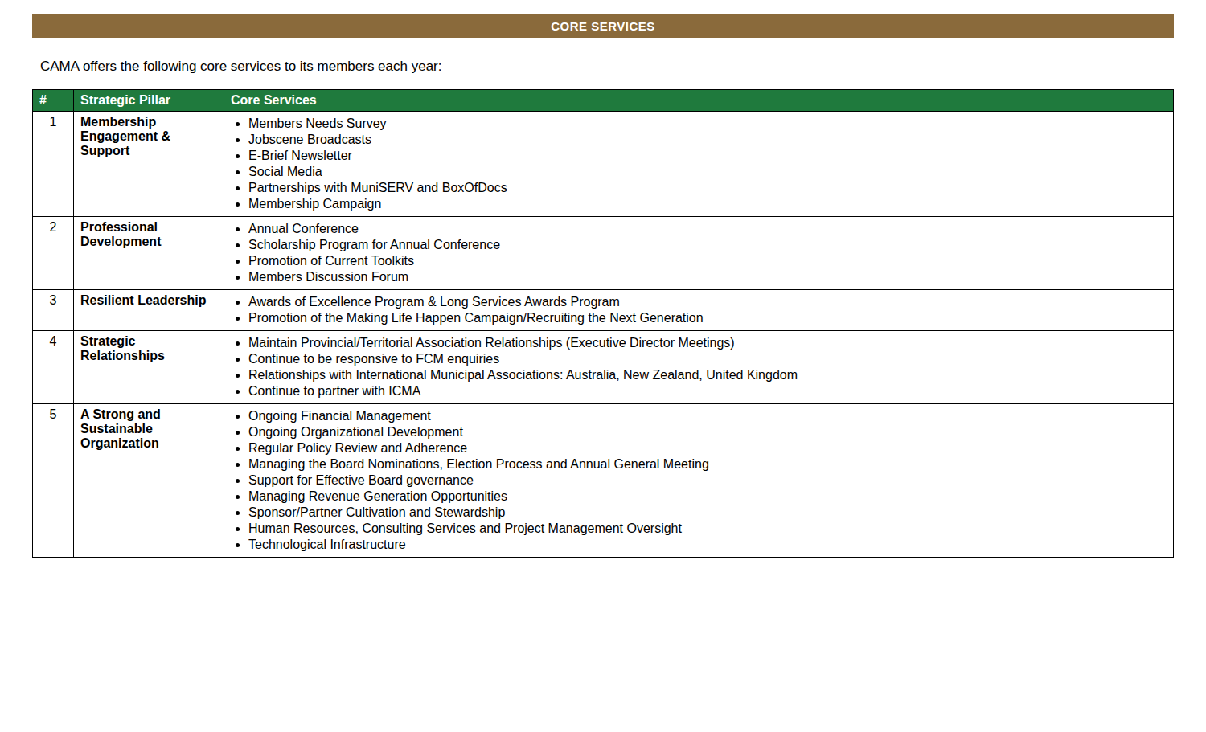CORE SERVICES
CAMA offers the following core services to its members each year:
| # | Strategic Pillar | Core Services |
| --- | --- | --- |
| 1 | Membership Engagement & Support | Members Needs Survey Jobscene Broadcasts E-Brief Newsletter Social Media Partnerships with MuniSERV and BoxOfDocs Membership Campaign |
| 2 | Professional Development | Annual Conference Scholarship Program for Annual Conference Promotion of Current Toolkits Members Discussion Forum |
| 3 | Resilient Leadership | Awards of Excellence Program & Long Services Awards Program Promotion of the Making Life Happen Campaign/Recruiting the Next Generation |
| 4 | Strategic Relationships | Maintain Provincial/Territorial Association Relationships (Executive Director Meetings) Continue to be responsive to FCM enquiries Relationships with International Municipal Associations: Australia, New Zealand, United Kingdom Continue to partner with ICMA |
| 5 | A Strong and Sustainable Organization | Ongoing Financial Management Ongoing Organizational Development Regular Policy Review and Adherence Managing the Board Nominations, Election Process and Annual General Meeting Support for Effective Board governance Managing Revenue Generation Opportunities Sponsor/Partner Cultivation and Stewardship Human Resources, Consulting Services and Project Management Oversight Technological Infrastructure |